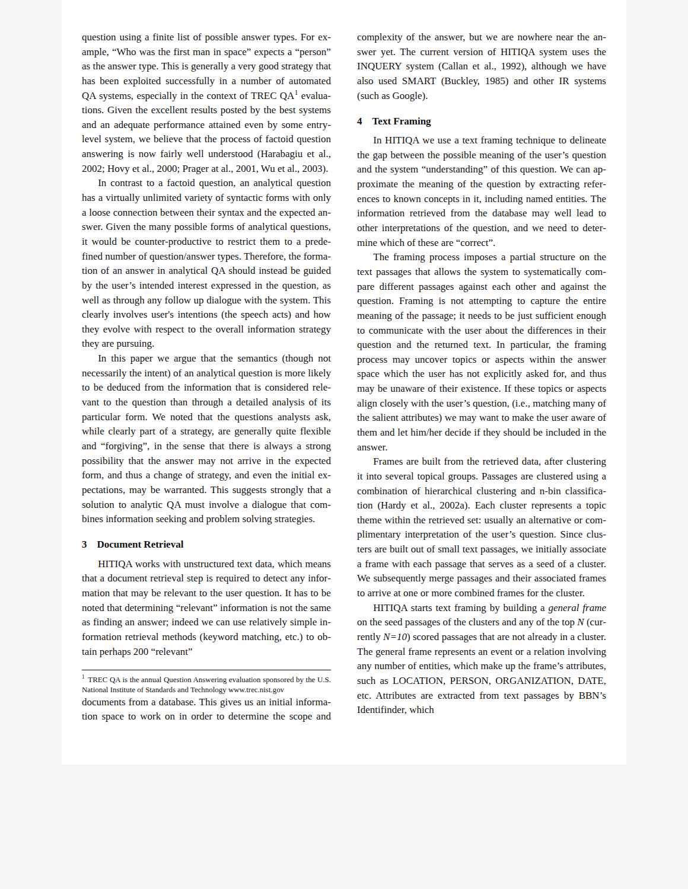question using a finite list of possible answer types. For example, “Who was the first man in space” expects a “person” as the answer type. This is generally a very good strategy that has been exploited successfully in a number of automated QA systems, especially in the context of TREC QA1 evaluations. Given the excellent results posted by the best systems and an adequate performance attained even by some entry-level system, we believe that the process of factoid question answering is now fairly well understood (Harabagiu et al., 2002; Hovy et al., 2000; Prager at al., 2001, Wu et al., 2003).
In contrast to a factoid question, an analytical question has a virtually unlimited variety of syntactic forms with only a loose connection between their syntax and the expected answer. Given the many possible forms of analytical questions, it would be counter-productive to restrict them to a predefined number of question/answer types. Therefore, the formation of an answer in analytical QA should instead be guided by the user’s intended interest expressed in the question, as well as through any follow up dialogue with the system. This clearly involves user's intentions (the speech acts) and how they evolve with respect to the overall information strategy they are pursuing.
In this paper we argue that the semantics (though not necessarily the intent) of an analytical question is more likely to be deduced from the information that is considered relevant to the question than through a detailed analysis of its particular form. We noted that the questions analysts ask, while clearly part of a strategy, are generally quite flexible and “forgiving”, in the sense that there is always a strong possibility that the answer may not arrive in the expected form, and thus a change of strategy, and even the initial expectations, may be warranted. This suggests strongly that a solution to analytic QA must involve a dialogue that combines information seeking and problem solving strategies.
3 Document Retrieval
HITIQA works with unstructured text data, which means that a document retrieval step is required to detect any information that may be relevant to the user question. It has to be noted that determining “relevant” information is not the same as finding an answer; indeed we can use relatively simple information retrieval methods (keyword matching, etc.) to obtain perhaps 200 “relevant”
1 TREC QA is the annual Question Answering evaluation sponsored by the U.S. National Institute of Standards and Technology www.trec.nist.gov
documents from a database. This gives us an initial information space to work on in order to determine the scope and complexity of the answer, but we are nowhere near the answer yet. The current version of HITIQA system uses the INQUERY system (Callan et al., 1992), although we have also used SMART (Buckley, 1985) and other IR systems (such as Google).
4 Text Framing
In HITIQA we use a text framing technique to delineate the gap between the possible meaning of the user’s question and the system “understanding” of this question. We can approximate the meaning of the question by extracting references to known concepts in it, including named entities. The information retrieved from the database may well lead to other interpretations of the question, and we need to determine which of these are “correct”.
The framing process imposes a partial structure on the text passages that allows the system to systematically compare different passages against each other and against the question. Framing is not attempting to capture the entire meaning of the passage; it needs to be just sufficient enough to communicate with the user about the differences in their question and the returned text. In particular, the framing process may uncover topics or aspects within the answer space which the user has not explicitly asked for, and thus may be unaware of their existence. If these topics or aspects align closely with the user’s question, (i.e., matching many of the salient attributes) we may want to make the user aware of them and let him/her decide if they should be included in the answer.
Frames are built from the retrieved data, after clustering it into several topical groups. Passages are clustered using a combination of hierarchical clustering and n-bin classification (Hardy et al., 2002a). Each cluster represents a topic theme within the retrieved set: usually an alternative or complimentary interpretation of the user’s question. Since clusters are built out of small text passages, we initially associate a frame with each passage that serves as a seed of a cluster. We subsequently merge passages and their associated frames to arrive at one or more combined frames for the cluster.
HITIQA starts text framing by building a general frame on the seed passages of the clusters and any of the top N (currently N=10) scored passages that are not already in a cluster. The general frame represents an event or a relation involving any number of entities, which make up the frame’s attributes, such as LOCATION, PERSON, ORGANIZATION, DATE, etc. Attributes are extracted from text passages by BBN’s Identifinder, which